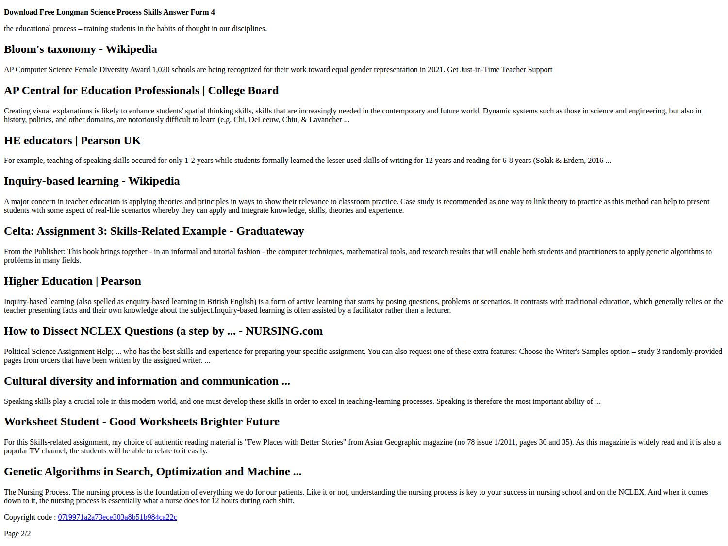Download Free Longman Science Process Skills Answer Form 4
the educational process – training students in the habits of thought in our disciplines.
Bloom's taxonomy - Wikipedia
AP Computer Science Female Diversity Award 1,020 schools are being recognized for their work toward equal gender representation in 2021. Get Just-in-Time Teacher Support
AP Central for Education Professionals | College Board
Creating visual explanations is likely to enhance students' spatial thinking skills, skills that are increasingly needed in the contemporary and future world. Dynamic systems such as those in science and engineering, but also in history, politics, and other domains, are notoriously difficult to learn (e.g. Chi, DeLeeuw, Chiu, & Lavancher ...
HE educators | Pearson UK
For example, teaching of speaking skills occured for only 1-2 years while students formally learned the lesser-used skills of writing for 12 years and reading for 6-8 years (Solak & Erdem, 2016 ...
Inquiry-based learning - Wikipedia
A major concern in teacher education is applying theories and principles in ways to show their relevance to classroom practice. Case study is recommended as one way to link theory to practice as this method can help to present students with some aspect of real-life scenarios whereby they can apply and integrate knowledge, skills, theories and experience.
Celta: Assignment 3: Skills-Related Example - Graduateway
From the Publisher: This book brings together - in an informal and tutorial fashion - the computer techniques, mathematical tools, and research results that will enable both students and practitioners to apply genetic algorithms to problems in many fields.
Higher Education | Pearson
Inquiry-based learning (also spelled as enquiry-based learning in British English) is a form of active learning that starts by posing questions, problems or scenarios. It contrasts with traditional education, which generally relies on the teacher presenting facts and their own knowledge about the subject.Inquiry-based learning is often assisted by a facilitator rather than a lecturer.
How to Dissect NCLEX Questions (a step by ... - NURSING.com
Political Science Assignment Help; ... who has the best skills and experience for preparing your specific assignment. You can also request one of these extra features: Choose the Writer's Samples option – study 3 randomly-provided pages from orders that have been written by the assigned writer. ...
Cultural diversity and information and communication ...
Speaking skills play a crucial role in this modern world, and one must develop these skills in order to excel in teaching-learning processes. Speaking is therefore the most important ability of ...
Worksheet Student - Good Worksheets Brighter Future
For this Skills-related assignment, my choice of authentic reading material is "Few Places with Better Stories" from Asian Geographic magazine (no 78 issue 1/2011, pages 30 and 35). As this magazine is widely read and it is also a popular TV channel, the students will be able to relate to it easily.
Genetic Algorithms in Search, Optimization and Machine ...
The Nursing Process. The nursing process is the foundation of everything we do for our patients. Like it or not, understanding the nursing process is key to your success in nursing school and on the NCLEX. And when it comes down to it, the nursing process is essentially what a nurse does for 12 hours during each shift.
Copyright code : 07f9971a2a73ece303a8b51b984ca22c
Page 2/2